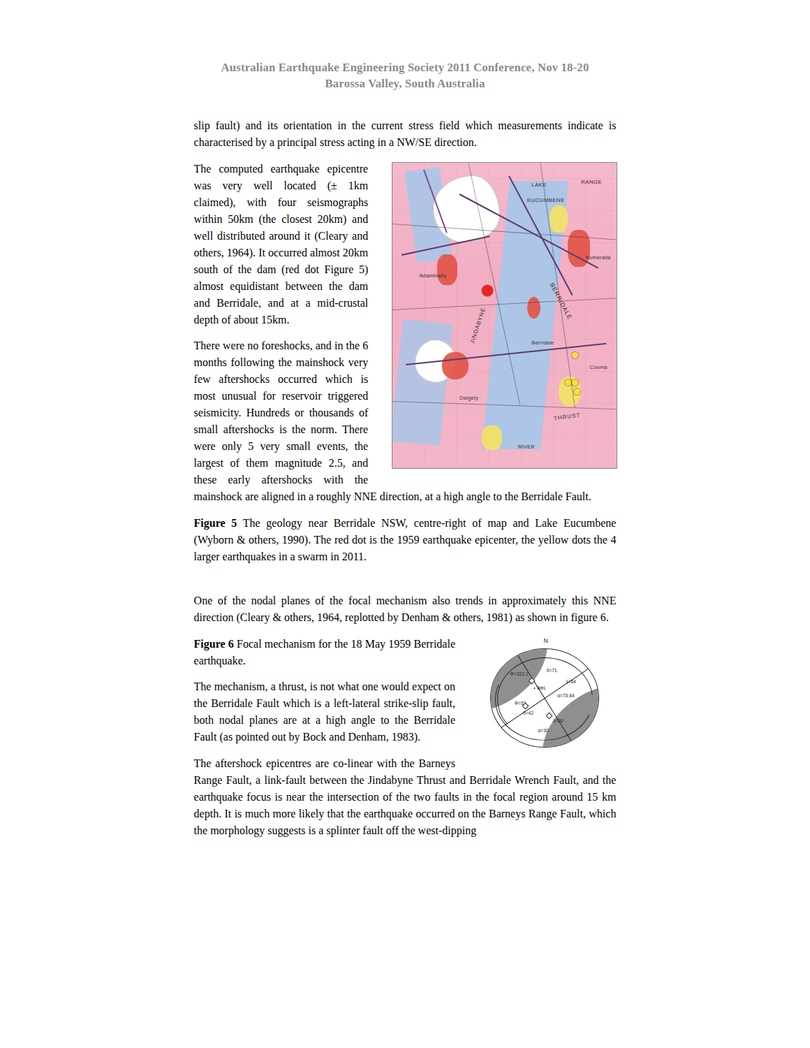Australian Earthquake Engineering Society 2011 Conference, Nov 18-20 Barossa Valley, South Australia
slip fault) and its orientation in the current stress field which measurements indicate is characterised by a principal stress acting in a NW/SE direction.
LAKE EUCUMBENE RANGE BERRIDALE JINDABYNE THRUST RIVER Dalgety Adaminaby Berridale Cooma Numeralla
The computed earthquake epicentre was very well located (± 1km claimed), with four seismographs within 50km (the closest 20km) and well distributed around it (Cleary and others, 1964). It occurred almost 20km south of the dam (red dot Figure 5) almost equidistant between the dam and Berridale, and at a mid-crustal depth of about 15km.
There were no foreshocks, and in the 6 months following the mainshock very few aftershocks occurred which is most unusual for reservoir triggered seismicity. Hundreds or thousands of small aftershocks is the norm. There were only 5 very small events, the largest of them magnitude 2.5, and these early aftershocks with the mainshock are aligned in a roughly NNE direction, at a high angle to the Berridale Fault.
Figure 5 The geology near Berridale NSW, centre-right of map and Lake Eucumbene (Wyborn & others, 1990). The red dot is the 1959 earthquake epicenter, the yellow dots the 4 larger earthquakes in a swarm in 2011.
One of the nodal planes of the focal mechanism also trends in approximately this NNE direction (Cleary & others, 1964, replotted by Denham & others, 1981) as shown in figure 6.
N
Φ=322.1 δ=71 λ=64 α=73.64 Φ=52 δ=42 λ=30 α=30 • WeL
Figure 6 Focal mechanism for the 18 May 1959 Berridale earthquake.
The mechanism, a thrust, is not what one would expect on the Berridale Fault which is a left-lateral strike-slip fault, both nodal planes are at a high angle to the Berridale Fault (as pointed out by Bock and Denham, 1983).
The aftershock epicentres are co-linear with the Barneys Range Fault, a link-fault between the Jindabyne Thrust and Berridale Wrench Fault, and the earthquake focus is near the intersection of the two faults in the focal region around 15 km depth. It is much more likely that the earthquake occurred on the Barneys Range Fault, which the morphology suggests is a splinter fault off the west-dipping